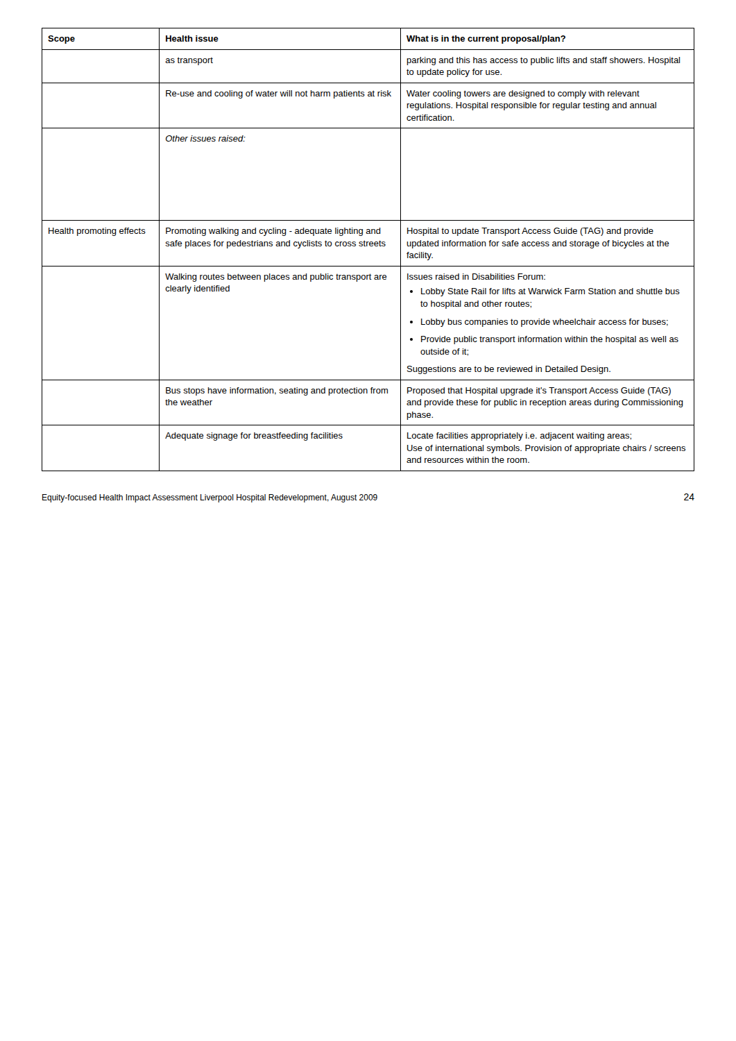| Scope | Health issue | What is in the current proposal/plan? |
| --- | --- | --- |
| | as transport | parking and this has access to public lifts and staff showers. Hospital to update policy for use. |
| | Re-use and cooling of water will not harm patients at risk | Water cooling towers are designed to comply with relevant regulations. Hospital responsible for regular testing and annual certification. |
| | Other issues raised: | |
| Health promoting effects | Promoting walking and cycling - adequate lighting and safe places for pedestrians and cyclists to cross streets | Hospital to update Transport Access Guide (TAG) and provide updated information for safe access and storage of bicycles at the facility. |
| | Walking routes between places and public transport are clearly identified | Issues raised in Disabilities Forum: Lobby State Rail for lifts at Warwick Farm Station and shuttle bus to hospital and other routes; Lobby bus companies to provide wheelchair access for buses; Provide public transport information within the hospital as well as outside of it; Suggestions are to be reviewed in Detailed Design. |
| | Bus stops have information, seating and protection from the weather | Proposed that Hospital upgrade it's Transport Access Guide (TAG) and provide these for public in reception areas during Commissioning phase. |
| | Adequate signage for breastfeeding facilities | Locate facilities appropriately i.e. adjacent waiting areas; Use of international symbols. Provision of appropriate chairs / screens and resources within the room. |
Equity-focused Health Impact Assessment Liverpool Hospital Redevelopment, August 2009 24